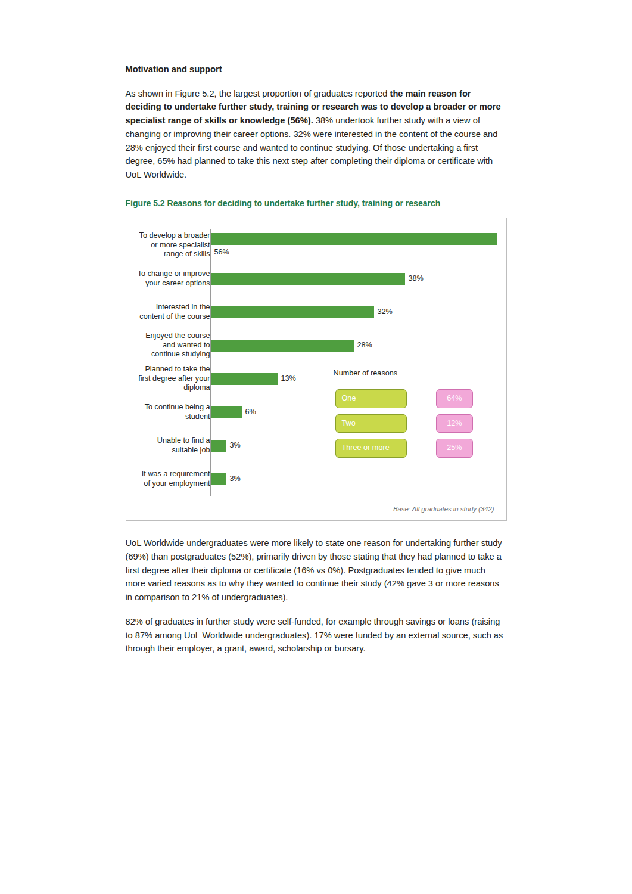Motivation and support
As shown in Figure 5.2, the largest proportion of graduates reported the main reason for deciding to undertake further study, training or research was to develop a broader or more specialist range of skills or knowledge (56%). 38% undertook further study with a view of changing or improving their career options. 32% were interested in the content of the course and 28% enjoyed their first course and wanted to continue studying. Of those undertaking a first degree, 65% had planned to take this next step after completing their diploma or certificate with UoL Worldwide.
Figure 5.2 Reasons for deciding to undertake further study, training or research
| To develop a broader or more specialist range of skills | 56% |
| To change or improve your career options | 38% |
| Interested in the content of the course | 32% |
| Enjoyed the course and wanted to continue studying | 28% |
| Planned to take the first degree after your diploma | 13% |
| To continue being a student | 6% |
| Unable to find a suitable job | 3% |
| It was a requirement of your employment | 3% |
Number of reasons
| One | 64% |
| Two | 12% |
| Three or more | 25% |
Base: All graduates in study (342)
UoL Worldwide undergraduates were more likely to state one reason for undertaking further study (69%) than postgraduates (52%), primarily driven by those stating that they had planned to take a first degree after their diploma or certificate (16% vs 0%). Postgraduates tended to give much more varied reasons as to why they wanted to continue their study (42% gave 3 or more reasons in comparison to 21% of undergraduates).
82% of graduates in further study were self-funded, for example through savings or loans (raising to 87% among UoL Worldwide undergraduates). 17% were funded by an external source, such as through their employer, a grant, award, scholarship or bursary.